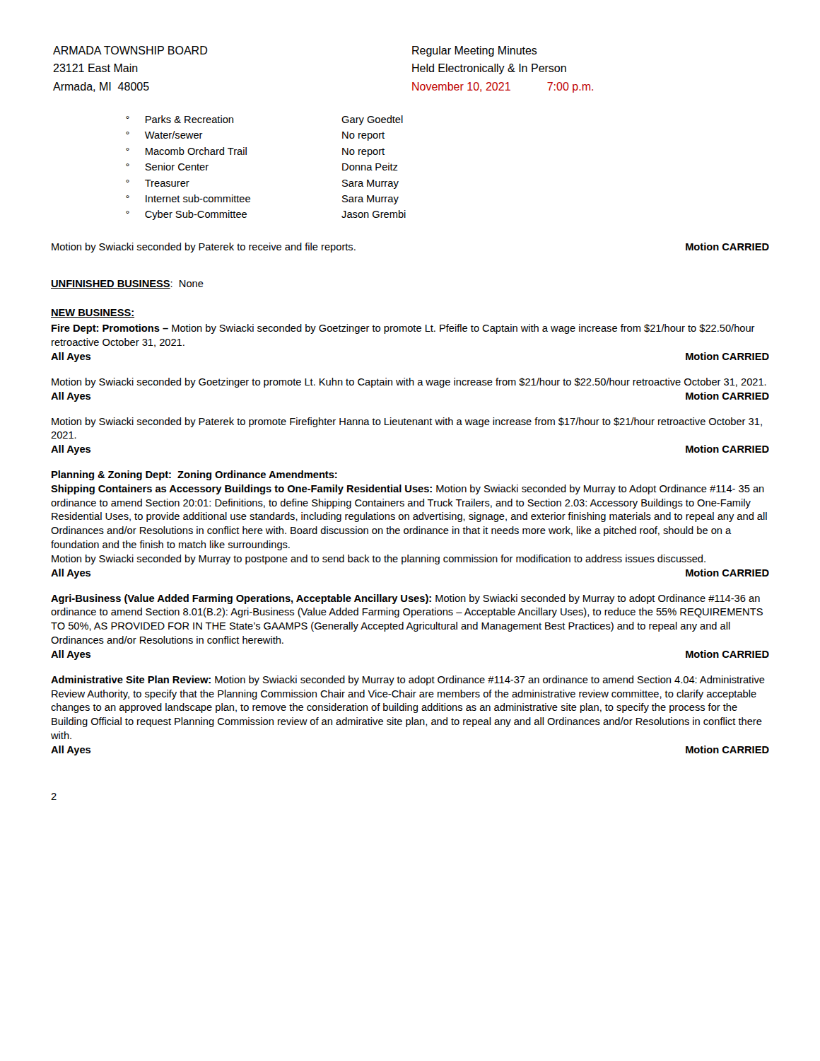| ARMADA TOWNSHIP BOARD | Regular Meeting Minutes |
| 23121 East Main | Held Electronically & In Person |
| Armada, MI 48005 | November 10, 2021 7:00 p.m. |
| ° | Parks & Recreation | Gary Goedtel |
| ° | Water/sewer | No report |
| ° | Macomb Orchard Trail | No report |
| ° | Senior Center | Donna Peitz |
| ° | Treasurer | Sara Murray |
| ° | Internet sub-committee | Sara Murray |
| ° | Cyber Sub-Committee | Jason Grembi |
Motion CARRIED Motion by Swiacki seconded by Paterek to receive and file reports.
UNFINISHED BUSINESS
: None
NEW BUSINESS:
Fire Dept: Promotions – Motion by Swiacki seconded by Goetzinger to promote Lt. Pfeifle to Captain with a wage increase from $21/hour to $22.50/hour retroactive October 31, 2021.
All Ayes Motion CARRIED
Motion by Swiacki seconded by Goetzinger to promote Lt. Kuhn to Captain with a wage increase from $21/hour to $22.50/hour retroactive October 31, 2021.
All Ayes Motion CARRIED
Motion by Swiacki seconded by Paterek to promote Firefighter Hanna to Lieutenant with a wage increase from $17/hour to $21/hour retroactive October 31, 2021.
All Ayes Motion CARRIED
Planning & Zoning Dept: Zoning Ordinance Amendments:
Shipping Containers as Accessory Buildings to One-Family Residential Uses: Motion by Swiacki seconded by Murray to Adopt Ordinance #114- 35 an ordinance to amend Section 20:01: Definitions, to define Shipping Containers and Truck Trailers, and to Section 2.03: Accessory Buildings to One-Family Residential Uses, to provide additional use standards, including regulations on advertising, signage, and exterior finishing materials and to repeal any and all Ordinances and/or Resolutions in conflict here with. Board discussion on the ordinance in that it needs more work, like a pitched roof, should be on a foundation and the finish to match like surroundings.
Motion by Swiacki seconded by Murray to postpone and to send back to the planning commission for modification to address issues discussed.
All Ayes Motion CARRIED
Agri-Business (Value Added Farming Operations, Acceptable Ancillary Uses): Motion by Swiacki seconded by Murray to adopt Ordinance #114-36 an ordinance to amend Section 8.01(B.2): Agri-Business (Value Added Farming Operations – Acceptable Ancillary Uses), to reduce the 55% REQUIREMENTS TO 50%, AS PROVIDED FOR IN THE State’s GAAMPS (Generally Accepted Agricultural and Management Best Practices) and to repeal any and all Ordinances and/or Resolutions in conflict herewith.
All Ayes Motion CARRIED
Administrative Site Plan Review: Motion by Swiacki seconded by Murray to adopt Ordinance #114-37 an ordinance to amend Section 4.04: Administrative Review Authority, to specify that the Planning Commission Chair and Vice-Chair are members of the administrative review committee, to clarify acceptable changes to an approved landscape plan, to remove the consideration of building additions as an administrative site plan, to specify the process for the Building Official to request Planning Commission review of an admirative site plan, and to repeal any and all Ordinances and/or Resolutions in conflict there with.
All Ayes Motion CARRIED
2